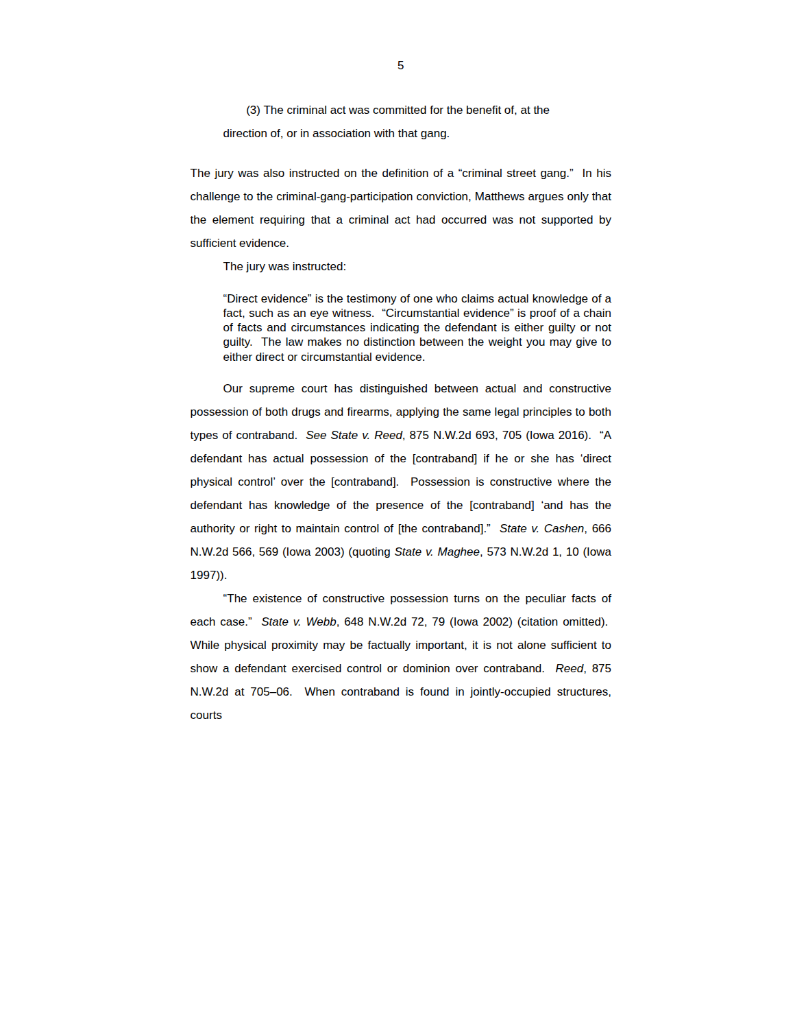5
(3) The criminal act was committed for the benefit of, at the
direction of, or in association with that gang.
The jury was also instructed on the definition of a “criminal street gang.” In his challenge to the criminal-gang-participation conviction, Matthews argues only that the element requiring that a criminal act had occurred was not supported by sufficient evidence.
The jury was instructed:
“Direct evidence” is the testimony of one who claims actual knowledge of a fact, such as an eye witness. “Circumstantial evidence” is proof of a chain of facts and circumstances indicating the defendant is either guilty or not guilty. The law makes no distinction between the weight you may give to either direct or circumstantial evidence.
Our supreme court has distinguished between actual and constructive possession of both drugs and firearms, applying the same legal principles to both types of contraband. See State v. Reed, 875 N.W.2d 693, 705 (Iowa 2016). “A defendant has actual possession of the [contraband] if he or she has ‘direct physical control’ over the [contraband]. Possession is constructive where the defendant has knowledge of the presence of the [contraband] ‘and has the authority or right to maintain control of [the contraband].” State v. Cashen, 666 N.W.2d 566, 569 (Iowa 2003) (quoting State v. Maghee, 573 N.W.2d 1, 10 (Iowa 1997)).
“The existence of constructive possession turns on the peculiar facts of each case.” State v. Webb, 648 N.W.2d 72, 79 (Iowa 2002) (citation omitted). While physical proximity may be factually important, it is not alone sufficient to show a defendant exercised control or dominion over contraband. Reed, 875 N.W.2d at 705–06. When contraband is found in jointly-occupied structures, courts